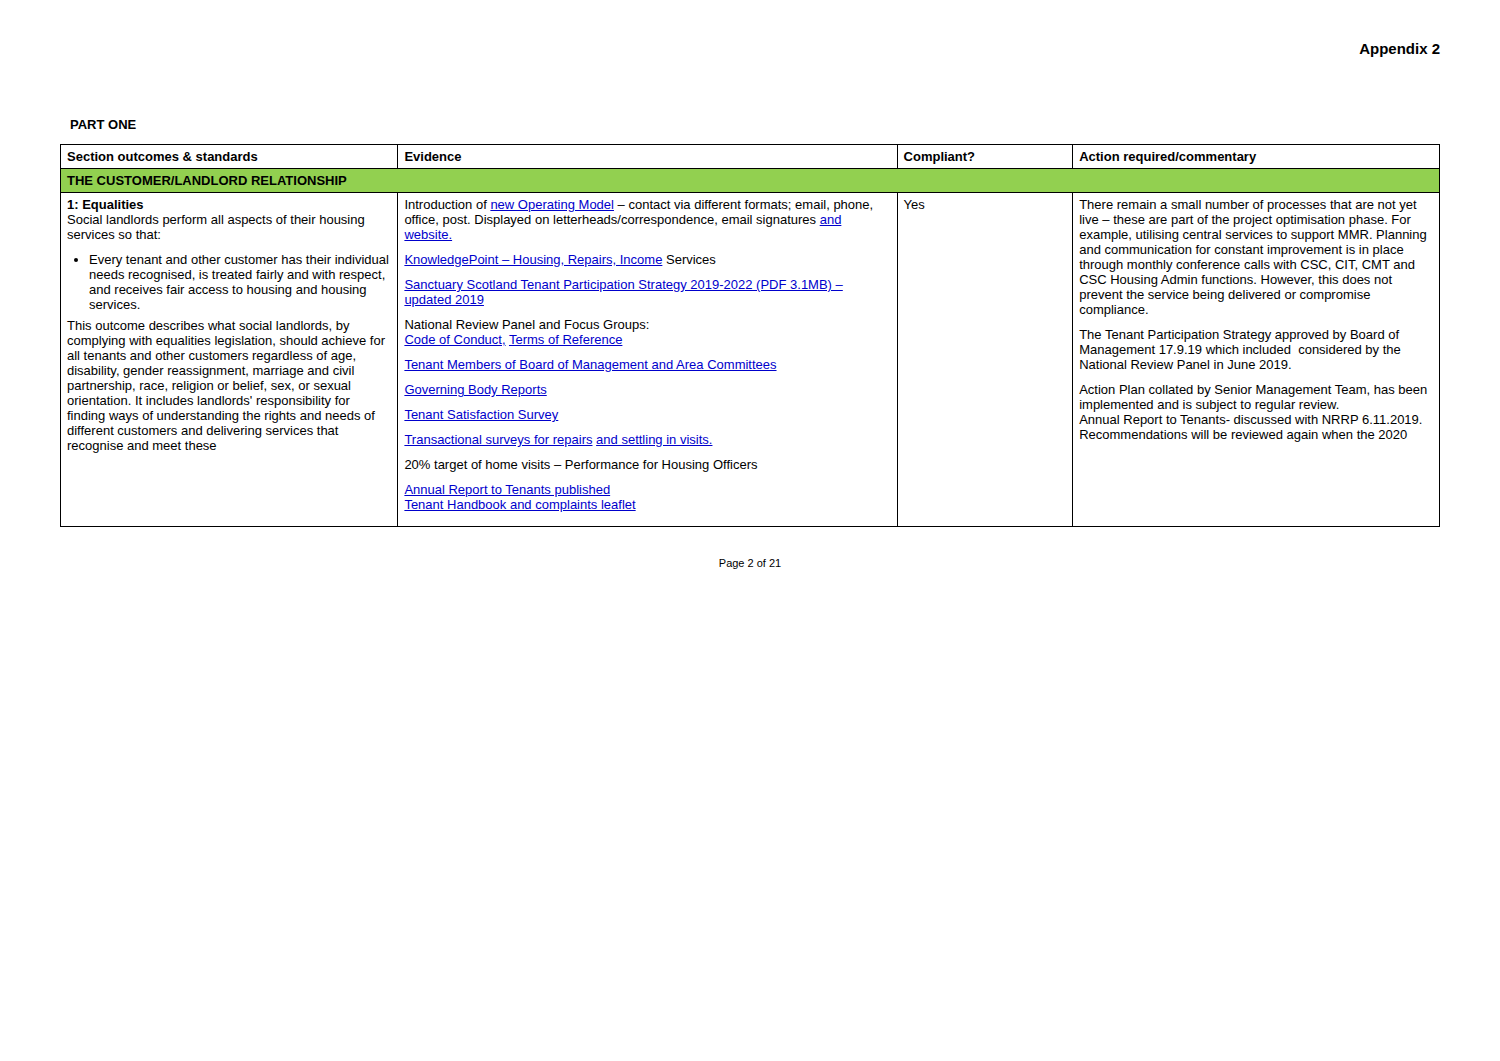Appendix 2
PART ONE
| Section outcomes & standards | Evidence | Compliant? | Action required/commentary |
| --- | --- | --- | --- |
| THE CUSTOMER/LANDLORD RELATIONSHIP |
| 1: Equalities Social landlords perform all aspects of their housing services so that: Every tenant and other customer has their individual needs recognised, is treated fairly and with respect, and receives fair access to housing and housing services. This outcome describes what social landlords, by complying with equalities legislation, should achieve for all tenants and other customers regardless of age, disability, gender reassignment, marriage and civil partnership, race, religion or belief, sex, or sexual orientation. It includes landlords' responsibility for finding ways of understanding the rights and needs of different customers and delivering services that recognise and meet these | Introduction of new Operating Model – contact via different formats; email, phone, office, post. Displayed on letterheads/correspondence, email signatures and website. KnowledgePoint – Housing, Repairs, Income Services Sanctuary Scotland Tenant Participation Strategy 2019-2022 (PDF 3.1MB) – updated 2019 National Review Panel and Focus Groups: Code of Conduct, Terms of Reference Tenant Members of Board of Management and Area Committees Governing Body Reports Tenant Satisfaction Survey Transactional surveys for repairs and settling in visits. 20% target of home visits – Performance for Housing Officers Annual Report to Tenants published Tenant Handbook and complaints leaflet | Yes | There remain a small number of processes that are not yet live – these are part of the project optimisation phase. For example, utilising central services to support MMR. Planning and communication for constant improvement is in place through monthly conference calls with CSC, CIT, CMT and CSC Housing Admin functions. However, this does not prevent the service being delivered or compromise compliance. The Tenant Participation Strategy approved by Board of Management 17.9.19 which included considered by the National Review Panel in June 2019. Action Plan collated by Senior Management Team, has been implemented and is subject to regular review. Annual Report to Tenants- discussed with NRRP 6.11.2019. Recommendations will be reviewed again when the 2020 |
Page 2 of 21